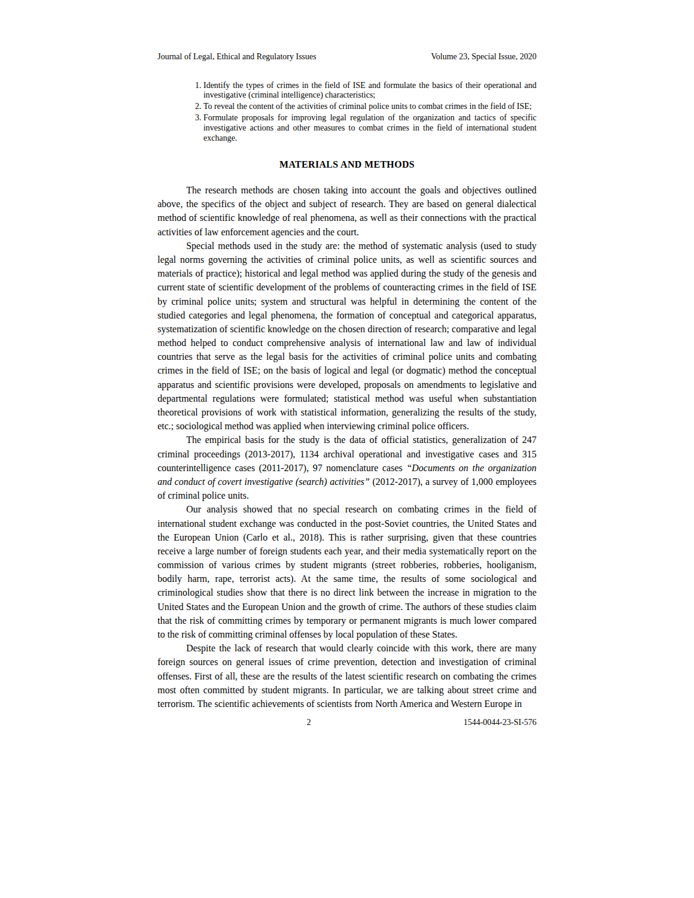Journal of Legal, Ethical and Regulatory Issues
Volume 23, Special Issue, 2020
Identify the types of crimes in the field of ISE and formulate the basics of their operational and investigative (criminal intelligence) characteristics;
To reveal the content of the activities of criminal police units to combat crimes in the field of ISE;
Formulate proposals for improving legal regulation of the organization and tactics of specific investigative actions and other measures to combat crimes in the field of international student exchange.
MATERIALS AND METHODS
The research methods are chosen taking into account the goals and objectives outlined above, the specifics of the object and subject of research. They are based on general dialectical method of scientific knowledge of real phenomena, as well as their connections with the practical activities of law enforcement agencies and the court.
Special methods used in the study are: the method of systematic analysis (used to study legal norms governing the activities of criminal police units, as well as scientific sources and materials of practice); historical and legal method was applied during the study of the genesis and current state of scientific development of the problems of counteracting crimes in the field of ISE by criminal police units; system and structural was helpful in determining the content of the studied categories and legal phenomena, the formation of conceptual and categorical apparatus, systematization of scientific knowledge on the chosen direction of research; comparative and legal method helped to conduct comprehensive analysis of international law and law of individual countries that serve as the legal basis for the activities of criminal police units and combating crimes in the field of ISE; on the basis of logical and legal (or dogmatic) method the conceptual apparatus and scientific provisions were developed, proposals on amendments to legislative and departmental regulations were formulated; statistical method was useful when substantiation theoretical provisions of work with statistical information, generalizing the results of the study, etc.; sociological method was applied when interviewing criminal police officers.
The empirical basis for the study is the data of official statistics, generalization of 247 criminal proceedings (2013-2017), 1134 archival operational and investigative cases and 315 counterintelligence cases (2011-2017), 97 nomenclature cases “Documents on the organization and conduct of covert investigative (search) activities” (2012-2017), a survey of 1,000 employees of criminal police units.
Our analysis showed that no special research on combating crimes in the field of international student exchange was conducted in the post-Soviet countries, the United States and the European Union (Carlo et al., 2018). This is rather surprising, given that these countries receive a large number of foreign students each year, and their media systematically report on the commission of various crimes by student migrants (street robberies, robberies, hooliganism, bodily harm, rape, terrorist acts). At the same time, the results of some sociological and criminological studies show that there is no direct link between the increase in migration to the United States and the European Union and the growth of crime. The authors of these studies claim that the risk of committing crimes by temporary or permanent migrants is much lower compared to the risk of committing criminal offenses by local population of these States.
Despite the lack of research that would clearly coincide with this work, there are many foreign sources on general issues of crime prevention, detection and investigation of criminal offenses. First of all, these are the results of the latest scientific research on combating the crimes most often committed by student migrants. In particular, we are talking about street crime and terrorism. The scientific achievements of scientists from North America and Western Europe in
2
1544-0044-23-SI-576